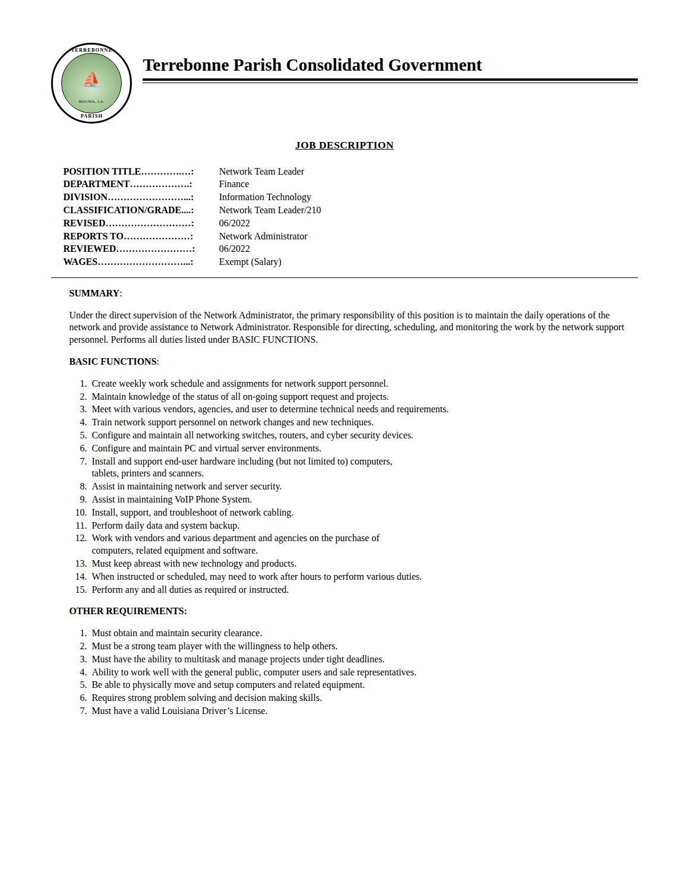⛵
TERREBONNE
PARISH
HOUMA, LA.
Terrebonne Parish Consolidated Government
JOB DESCRIPTION
| POSITION TITLE………….…: | Network Team Leader |
| DEPARTMENT……………….: | Finance |
| DIVISION……………………...: | Information Technology |
| CLASSIFICATION/GRADE....: | Network Team Leader/210 |
| REVISED………………………: | 06/2022 |
| REPORTS TO…………………: | Network Administrator |
| REVIEWED……………………: | 06/2022 |
| WAGES………………………...: | Exempt (Salary) |
SUMMARY
:
Under the direct supervision of the Network Administrator, the primary responsibility of this position is to maintain the daily operations of the network and provide assistance to Network Administrator. Responsible for directing, scheduling, and monitoring the work by the network support personnel. Performs all duties listed under BASIC FUNCTIONS.
BASIC FUNCTIONS
:
Create weekly work schedule and assignments for network support personnel.
Maintain knowledge of the status of all on-going support request and projects.
Meet with various vendors, agencies, and user to determine technical needs and requirements.
Train network support personnel on network changes and new techniques.
Configure and maintain all networking switches, routers, and cyber security devices.
Configure and maintain PC and virtual server environments.
Install and support end-user hardware including (but not limited to) computers,tablets, printers and scanners.
Assist in maintaining network and server security.
Assist in maintaining VoIP Phone System.
Install, support, and troubleshoot of network cabling.
Perform daily data and system backup.
Work with vendors and various department and agencies on the purchase ofcomputers, related equipment and software.
Must keep abreast with new technology and products.
When instructed or scheduled, may need to work after hours to perform various duties.
Perform any and all duties as required or instructed.
OTHER REQUIREMENTS:
Must obtain and maintain security clearance.
Must be a strong team player with the willingness to help others.
Must have the ability to multitask and manage projects under tight deadlines.
Ability to work well with the general public, computer users and sale representatives.
Be able to physically move and setup computers and related equipment.
Requires strong problem solving and decision making skills.
Must have a valid Louisiana Driver’s License.